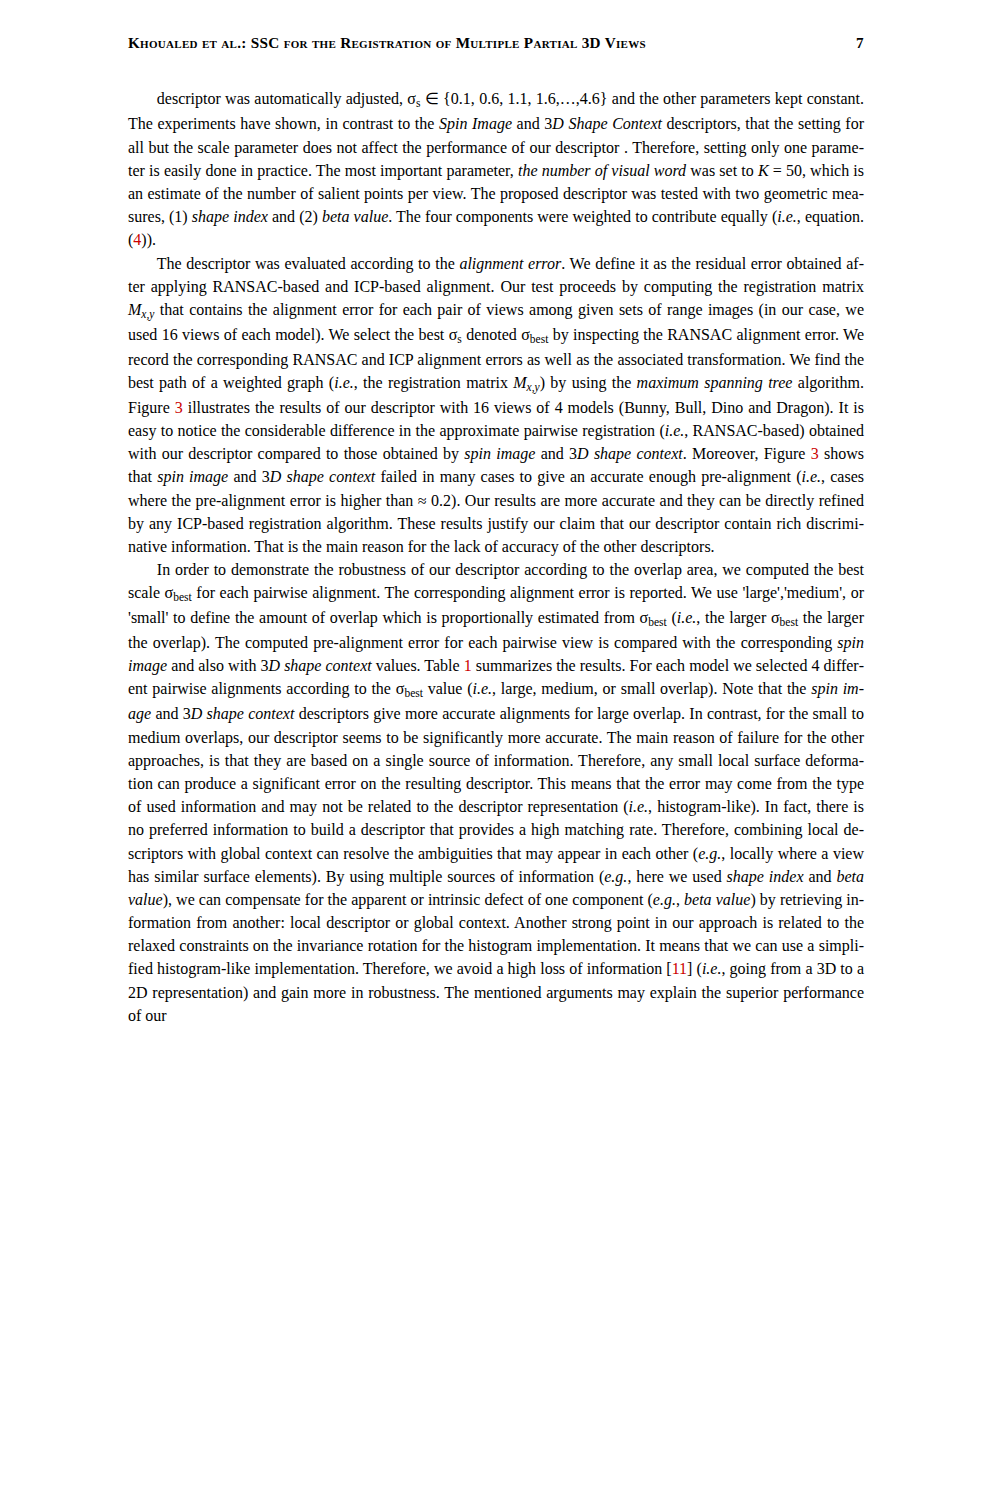Khoualed et al.: SSC for the Registration of Multiple Partial 3D Views 7
descriptor was automatically adjusted, σs ∈ {0.1, 0.6, 1.1, 1.6,…,4.6} and the other parameters kept constant. The experiments have shown, in contrast to the Spin Image and 3D Shape Context descriptors, that the setting for all but the scale parameter does not affect the performance of our descriptor . Therefore, setting only one parameter is easily done in practice. The most important parameter, the number of visual word was set to K = 50, which is an estimate of the number of salient points per view. The proposed descriptor was tested with two geometric measures, (1) shape index and (2) beta value. The four components were weighted to contribute equally (i.e., equation. (4)).
The descriptor was evaluated according to the alignment error. We define it as the residual error obtained after applying RANSAC-based and ICP-based alignment. Our test proceeds by computing the registration matrix Mx,y that contains the alignment error for each pair of views among given sets of range images (in our case, we used 16 views of each model). We select the best σs denoted σbest by inspecting the RANSAC alignment error. We record the corresponding RANSAC and ICP alignment errors as well as the associated transformation. We find the best path of a weighted graph (i.e., the registration matrix Mx,y) by using the maximum spanning tree algorithm. Figure 3 illustrates the results of our descriptor with 16 views of 4 models (Bunny, Bull, Dino and Dragon). It is easy to notice the considerable difference in the approximate pairwise registration (i.e., RANSAC-based) obtained with our descriptor compared to those obtained by spin image and 3D shape context. Moreover, Figure 3 shows that spin image and 3D shape context failed in many cases to give an accurate enough pre-alignment (i.e., cases where the pre-alignment error is higher than ≈ 0.2). Our results are more accurate and they can be directly refined by any ICP-based registration algorithm. These results justify our claim that our descriptor contain rich discriminative information. That is the main reason for the lack of accuracy of the other descriptors.
In order to demonstrate the robustness of our descriptor according to the overlap area, we computed the best scale σbest for each pairwise alignment. The corresponding alignment error is reported. We use 'large','medium', or 'small' to define the amount of overlap which is proportionally estimated from σbest (i.e., the larger σbest the larger the overlap). The computed pre-alignment error for each pairwise view is compared with the corresponding spin image and also with 3D shape context values. Table 1 summarizes the results. For each model we selected 4 different pairwise alignments according to the σbest value (i.e., large, medium, or small overlap). Note that the spin image and 3D shape context descriptors give more accurate alignments for large overlap. In contrast, for the small to medium overlaps, our descriptor seems to be significantly more accurate. The main reason of failure for the other approaches, is that they are based on a single source of information. Therefore, any small local surface deformation can produce a significant error on the resulting descriptor. This means that the error may come from the type of used information and may not be related to the descriptor representation (i.e., histogram-like). In fact, there is no preferred information to build a descriptor that provides a high matching rate. Therefore, combining local descriptors with global context can resolve the ambiguities that may appear in each other (e.g., locally where a view has similar surface elements). By using multiple sources of information (e.g., here we used shape index and beta value), we can compensate for the apparent or intrinsic defect of one component (e.g., beta value) by retrieving information from another: local descriptor or global context. Another strong point in our approach is related to the relaxed constraints on the invariance rotation for the histogram implementation. It means that we can use a simplified histogram-like implementation. Therefore, we avoid a high loss of information [11] (i.e., going from a 3D to a 2D representation) and gain more in robustness. The mentioned arguments may explain the superior performance of our